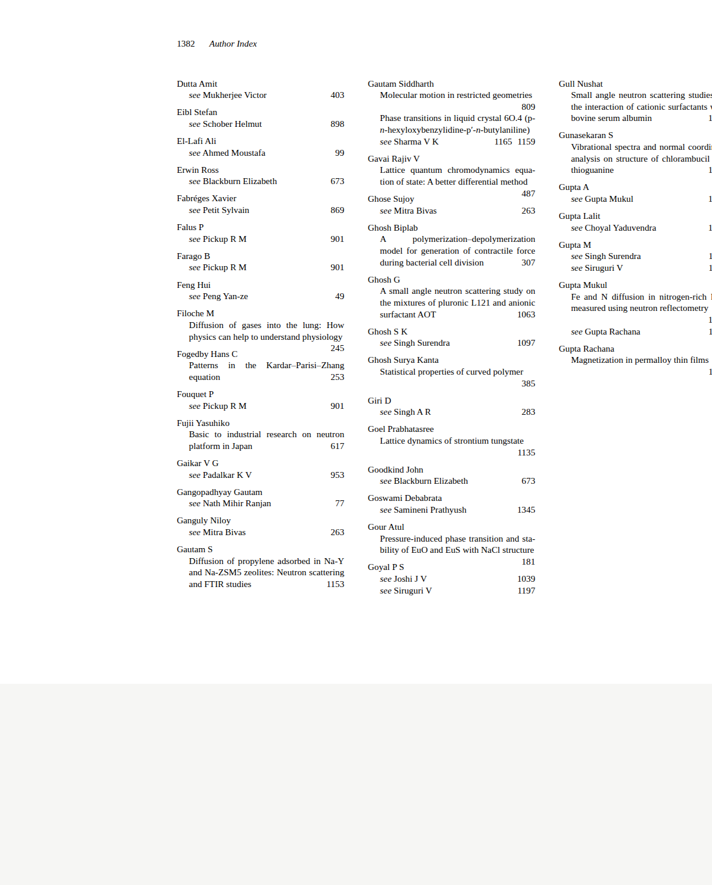1382 Author Index
Dutta Amit
403 see Mukherjee Victor
Eibl Stefan
898 see Schober Helmut
El-Lafi Ali
99 see Ahmed Moustafa
Erwin Ross
673 see Blackburn Elizabeth
Fabréges Xavier
869 see Petit Sylvain
Falus P
901 see Pickup R M
Farago B
901 see Pickup R M
Feng Hui
49 see Peng Yan-ze
Filoche M
Diffusion of gases into the lung: How physics can help to understand physiology 245
Fogedby Hans C
Patterns in the Kardar–Parisi–Zhang equation 253
Fouquet P
901 see Pickup R M
Fujii Yasuhiko
Basic to industrial research on neutron platform in Japan 617
Gaikar V G
953 see Padalkar K V
Gangopadhyay Gautam
77 see Nath Mihir Ranjan
Ganguly Niloy
263 see Mitra Bivas
Gautam S
Diffusion of propylene adsorbed in Na-Y and Na-ZSM5 zeolites: Neutron scattering and FTIR studies 1153
Gautam Siddharth
Molecular motion in restricted geometries
809
Phase transitions in liquid crystal 6O.4 (p-n-hexyloxybenzylidine-p′-n-butylaniline) 1159
1165 see Sharma V K
Gavai Rajiv V
Lattice quantum chromodynamics equation of state: A better differential method 487
Ghose Sujoy
263 see Mitra Bivas
Ghosh Biplab
A polymerization–depolymerization model for generation of contractile force during bacterial cell division 307
Ghosh G
A small angle neutron scattering study on the mixtures of pluronic L121 and anionic surfactant AOT 1063
Ghosh S K
1097 see Singh Surendra
Ghosh Surya Kanta
Statistical properties of curved polymer
385
Giri D
283 see Singh A R
Goel Prabhatasree
Lattice dynamics of strontium tungstate
1135
Goodkind John
673 see Blackburn Elizabeth
Goswami Debabrata
1345 see Samineni Prathyush
Gour Atul
Pressure-induced phase transition and stability of EuO and EuS with NaCl structure 181
Goyal P S
1039 see Joshi J V
1197 see Siruguri V
Gull Nushat
Small angle neutron scattering studies on the interaction of cationic surfactants with bovine serum albumin 1027
Gunasekaran S
Vibrational spectra and normal coordinate analysis on structure of chlorambucil and thioguanine 1291
Gupta A
1085 see Gupta Mukul
Gupta Lalit
1301 see Choyal Yaduvendra
Gupta M
1103 see Singh Surendra
1197 see Siruguri V
Gupta Mukul
Fe and N diffusion in nitrogen-rich FeN measured using neutron reflectometry
1085
1123 see Gupta Rachana
Gupta Rachana
Magnetization in permalloy thin films
1123